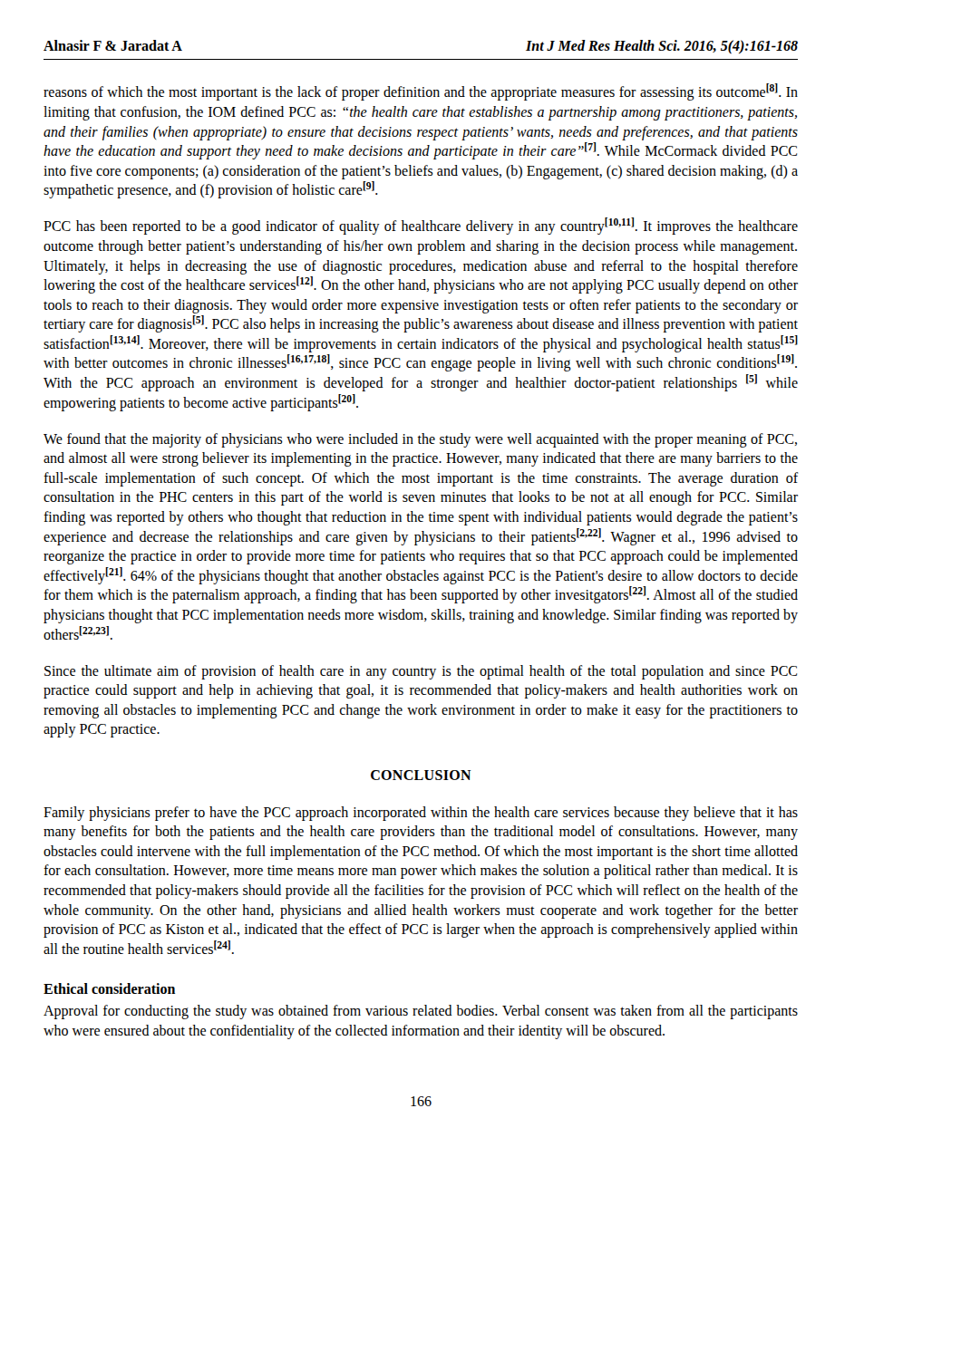Alnasir F & Jaradat A Int J Med Res Health Sci. 2016, 5(4):161-168
reasons of which the most important is the lack of proper definition and the appropriate measures for assessing its outcome[8]. In limiting that confusion, the IOM defined PCC as: “the health care that establishes a partnership among practitioners, patients, and their families (when appropriate) to ensure that decisions respect patients’ wants, needs and preferences, and that patients have the education and support they need to make decisions and participate in their care”[7]. While McCormack divided PCC into five core components; (a) consideration of the patient’s beliefs and values, (b) Engagement, (c) shared decision making, (d) a sympathetic presence, and (f) provision of holistic care[9].
PCC has been reported to be a good indicator of quality of healthcare delivery in any country[10,11]. It improves the healthcare outcome through better patient’s understanding of his/her own problem and sharing in the decision process while management. Ultimately, it helps in decreasing the use of diagnostic procedures, medication abuse and referral to the hospital therefore lowering the cost of the healthcare services[12]. On the other hand, physicians who are not applying PCC usually depend on other tools to reach to their diagnosis. They would order more expensive investigation tests or often refer patients to the secondary or tertiary care for diagnosis[5]. PCC also helps in increasing the public’s awareness about disease and illness prevention with patient satisfaction[13,14]. Moreover, there will be improvements in certain indicators of the physical and psychological health status[15] with better outcomes in chronic illnesses[16,17,18], since PCC can engage people in living well with such chronic conditions[19]. With the PCC approach an environment is developed for a stronger and healthier doctor-patient relationships [5] while empowering patients to become active participants[20].
We found that the majority of physicians who were included in the study were well acquainted with the proper meaning of PCC, and almost all were strong believer its implementing in the practice. However, many indicated that there are many barriers to the full-scale implementation of such concept. Of which the most important is the time constraints. The average duration of consultation in the PHC centers in this part of the world is seven minutes that looks to be not at all enough for PCC. Similar finding was reported by others who thought that reduction in the time spent with individual patients would degrade the patient’s experience and decrease the relationships and care given by physicians to their patients[2,22]. Wagner et al., 1996 advised to reorganize the practice in order to provide more time for patients who requires that so that PCC approach could be implemented effectively[21]. 64% of the physicians thought that another obstacles against PCC is the Patient's desire to allow doctors to decide for them which is the paternalism approach, a finding that has been supported by other invesitgators[22]. Almost all of the studied physicians thought that PCC implementation needs more wisdom, skills, training and knowledge. Similar finding was reported by others[22,23].
Since the ultimate aim of provision of health care in any country is the optimal health of the total population and since PCC practice could support and help in achieving that goal, it is recommended that policy-makers and health authorities work on removing all obstacles to implementing PCC and change the work environment in order to make it easy for the practitioners to apply PCC practice.
CONCLUSION
Family physicians prefer to have the PCC approach incorporated within the health care services because they believe that it has many benefits for both the patients and the health care providers than the traditional model of consultations. However, many obstacles could intervene with the full implementation of the PCC method. Of which the most important is the short time allotted for each consultation. However, more time means more man power which makes the solution a political rather than medical. It is recommended that policy-makers should provide all the facilities for the provision of PCC which will reflect on the health of the whole community. On the other hand, physicians and allied health workers must cooperate and work together for the better provision of PCC as Kiston et al., indicated that the effect of PCC is larger when the approach is comprehensively applied within all the routine health services[24].
Ethical consideration
Approval for conducting the study was obtained from various related bodies. Verbal consent was taken from all the participants who were ensured about the confidentiality of the collected information and their identity will be obscured.
166